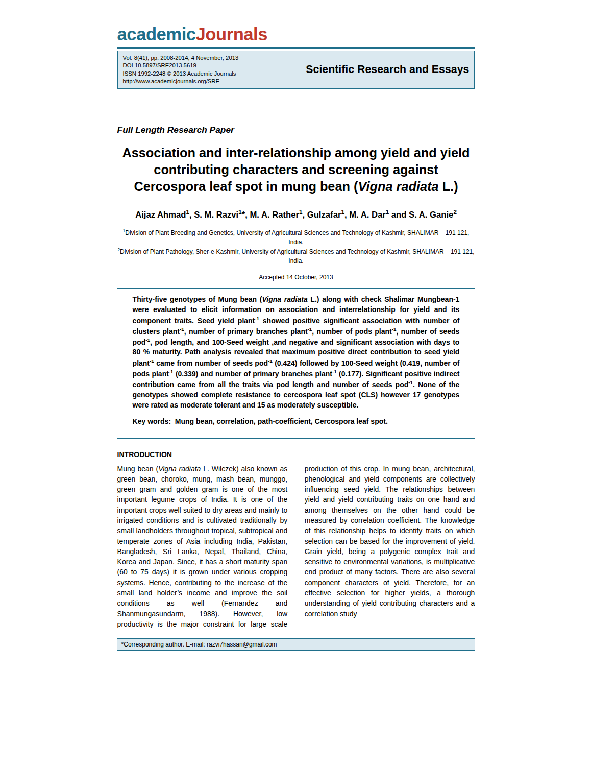academic Journals
Vol. 8(41), pp. 2008-2014, 4 November, 2013
DOI 10.5897/SRE2013.5619
ISSN 1992-2248 © 2013 Academic Journals
http://www.academicjournals.org/SRE
Scientific Research and Essays
Full Length Research Paper
Association and inter-relationship among yield and yield contributing characters and screening against Cercospora leaf spot in mung bean (Vigna radiata L.)
Aijaz Ahmad1, S. M. Razvi1*, M. A. Rather1, Gulzafar1, M. A. Dar1 and S. A. Ganie2
1Division of Plant Breeding and Genetics, University of Agricultural Sciences and Technology of Kashmir, SHALIMAR – 191 121, India.
2Division of Plant Pathology, Sher-e-Kashmir, University of Agricultural Sciences and Technology of Kashmir, SHALIMAR – 191 121, India.
Accepted 14 October, 2013
Thirty-five genotypes of Mung bean (Vigna radiata L.) along with check Shalimar Mungbean-1 were evaluated to elicit information on association and interrelationship for yield and its component traits. Seed yield plant-1 showed positive significant association with number of clusters plant-1, number of primary branches plant-1, number of pods plant-1, number of seeds pod-1, pod length, and 100-Seed weight ,and negative and significant association with days to 80 % maturity. Path analysis revealed that maximum positive direct contribution to seed yield plant-1 came from number of seeds pod-1 (0.424) followed by 100-Seed weight (0.419, number of pods plant-1 (0.339) and number of primary branches plant-1 (0.177). Significant positive indirect contribution came from all the traits via pod length and number of seeds pod-1. None of the genotypes showed complete resistance to cercospora leaf spot (CLS) however 17 genotypes were rated as moderate tolerant and 15 as moderately susceptible.
Key words: Mung bean, correlation, path-coefficient, Cercospora leaf spot.
INTRODUCTION
Mung bean (Vigna radiata L. Wilczek) also known as green bean, choroko, mung, mash bean, munggo, green gram and golden gram is one of the most important legume crops of India. It is one of the important crops well suited to dry areas and mainly to irrigated conditions and is cultivated traditionally by small landholders throughout tropical, subtropical and temperate zones of Asia including India, Pakistan, Bangladesh, Sri Lanka, Nepal, Thailand, China, Korea and Japan. Since, it has a short maturity span (60 to 75 days) it is grown under various cropping systems. Hence, contributing to the increase of the small land holder’s income and improve the soil conditions as well (Fernandez and Shanmungasundarm, 1988). However, low productivity is the major constraint for large scale production of this crop. In mung bean, architectural, phenological and yield components are collectively influencing seed yield. The relationships between yield and yield contributing traits on one hand and among themselves on the other hand could be measured by correlation coefficient. The knowledge of this relationship helps to identify traits on which selection can be based for the improvement of yield. Grain yield, being a polygenic complex trait and sensitive to environmental variations, is multiplicative end product of many factors. There are also several component characters of yield. Therefore, for an effective selection for higher yields, a thorough understanding of yield contributing characters and a correlation study
*Corresponding author. E-mail: razvi7hassan@gmail.com